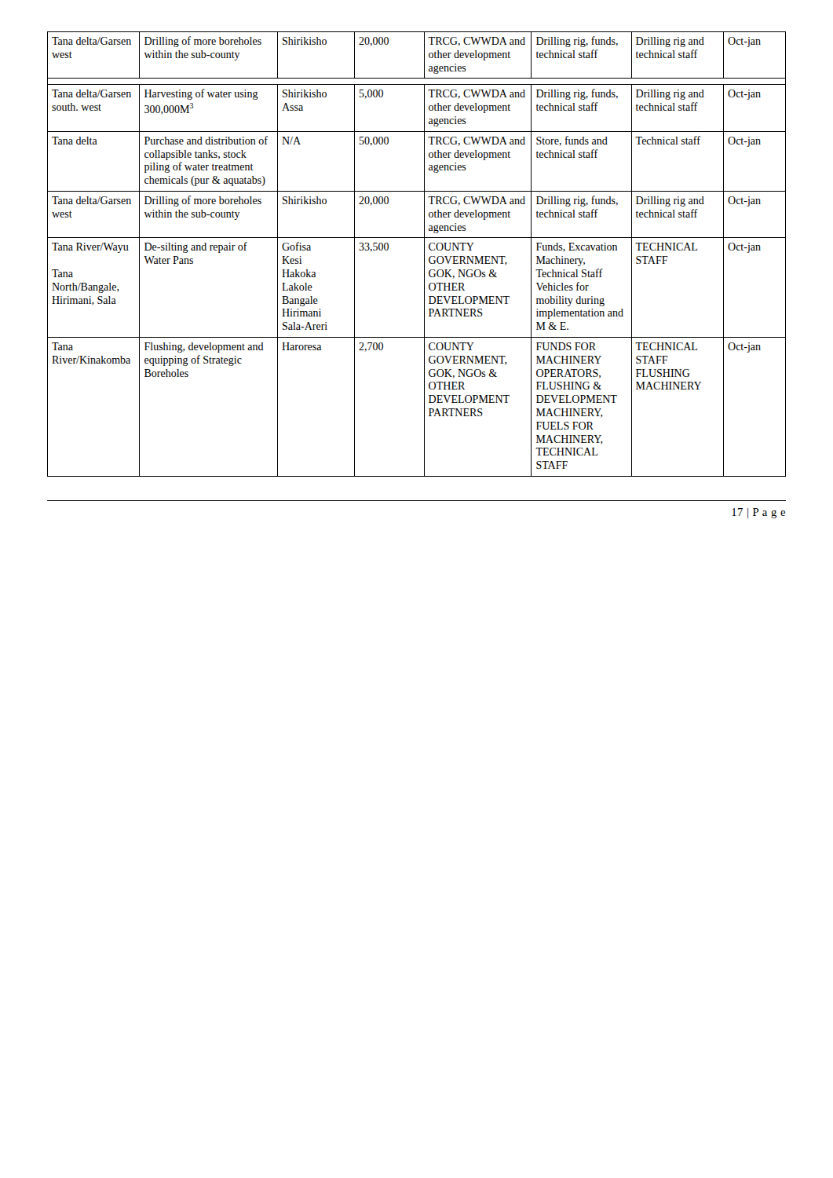| Tana delta/Garsen west | Drilling of more boreholes within the sub-county | Shirikisho | 20,000 | TRCG, CWWDA and other development agencies | Drilling rig, funds, technical staff | Drilling rig and technical staff | Oct-jan |
| Tana delta/Garsen south. west | Harvesting of water using 300,000M 3 | Shirikisho Assa | 5,000 | TRCG, CWWDA and other development agencies | Drilling rig, funds, technical staff | Drilling rig and technical staff | Oct-jan |
| Tana delta | Purchase and distribution of collapsible tanks, stock piling of water treatment chemicals (pur & aquatabs) | N/A | 50,000 | TRCG, CWWDA and other development agencies | Store, funds and technical staff | Technical staff | Oct-jan |
| Tana delta/Garsen west | Drilling of more boreholes within the sub-county | Shirikisho | 20,000 | TRCG, CWWDA and other development agencies | Drilling rig, funds, technical staff | Drilling rig and technical staff | Oct-jan |
| Tana River/Wayu Tana North/Bangale, Hirimani, Sala | De-silting and repair of Water Pans | Gofisa Kesi Hakoka Lakole Bangale Hirimani Sala-Areri | 33,500 | COUNTY GOVERNMENT, GOK, NGOs & OTHER DEVELOPMENT PARTNERS | Funds, Excavation Machinery, Technical Staff Vehicles for mobility during implementation and M & E. | TECHNICAL STAFF | Oct-jan |
| Tana River/Kinakomba | Flushing, development and equipping of Strategic Boreholes | Haroresa | 2,700 | COUNTY GOVERNMENT, GOK, NGOs & OTHER DEVELOPMENT PARTNERS | FUNDS FOR MACHINERY OPERATORS, FLUSHING & DEVELOPMENT MACHINERY, FUELS FOR MACHINERY, TECHNICAL STAFF | TECHNICAL STAFF FLUSHING MACHINERY | Oct-jan |
17 | P a g e